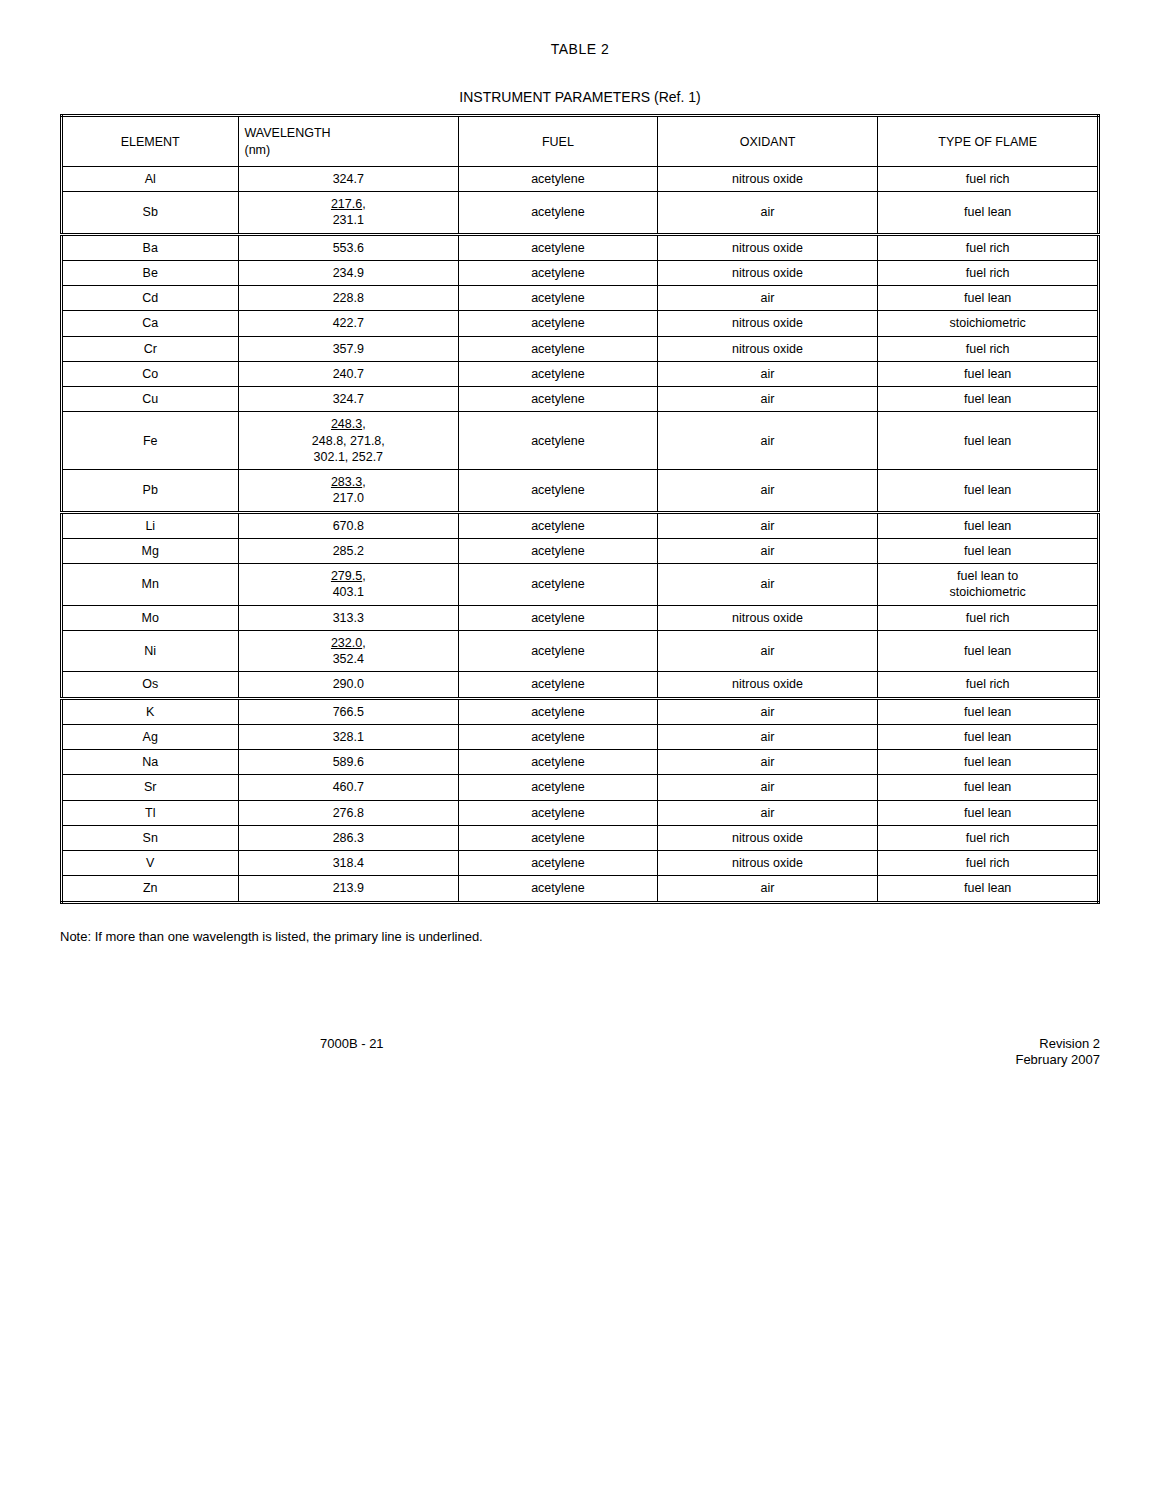TABLE 2
INSTRUMENT PARAMETERS (Ref. 1)
| ELEMENT | WAVELENGTH (nm) | FUEL | OXIDANT | TYPE OF FLAME |
| --- | --- | --- | --- | --- |
| Al | 324.7 | acetylene | nitrous oxide | fuel rich |
| Sb | 217.6 , 231.1 | acetylene | air | fuel lean |
| Ba | 553.6 | acetylene | nitrous oxide | fuel rich |
| Be | 234.9 | acetylene | nitrous oxide | fuel rich |
| Cd | 228.8 | acetylene | air | fuel lean |
| Ca | 422.7 | acetylene | nitrous oxide | stoichiometric |
| Cr | 357.9 | acetylene | nitrous oxide | fuel rich |
| Co | 240.7 | acetylene | air | fuel lean |
| Cu | 324.7 | acetylene | air | fuel lean |
| Fe | 248.3 , 248.8, 271.8, 302.1, 252.7 | acetylene | air | fuel lean |
| Pb | 283.3 , 217.0 | acetylene | air | fuel lean |
| Li | 670.8 | acetylene | air | fuel lean |
| Mg | 285.2 | acetylene | air | fuel lean |
| Mn | 279.5 , 403.1 | acetylene | air | fuel lean to stoichiometric |
| Mo | 313.3 | acetylene | nitrous oxide | fuel rich |
| Ni | 232.0 , 352.4 | acetylene | air | fuel lean |
| Os | 290.0 | acetylene | nitrous oxide | fuel rich |
| K | 766.5 | acetylene | air | fuel lean |
| Ag | 328.1 | acetylene | air | fuel lean |
| Na | 589.6 | acetylene | air | fuel lean |
| Sr | 460.7 | acetylene | air | fuel lean |
| Tl | 276.8 | acetylene | air | fuel lean |
| Sn | 286.3 | acetylene | nitrous oxide | fuel rich |
| V | 318.4 | acetylene | nitrous oxide | fuel rich |
| Zn | 213.9 | acetylene | air | fuel lean |
Note: If more than one wavelength is listed, the primary line is underlined.
7000B - 21
Revision 2
February 2007